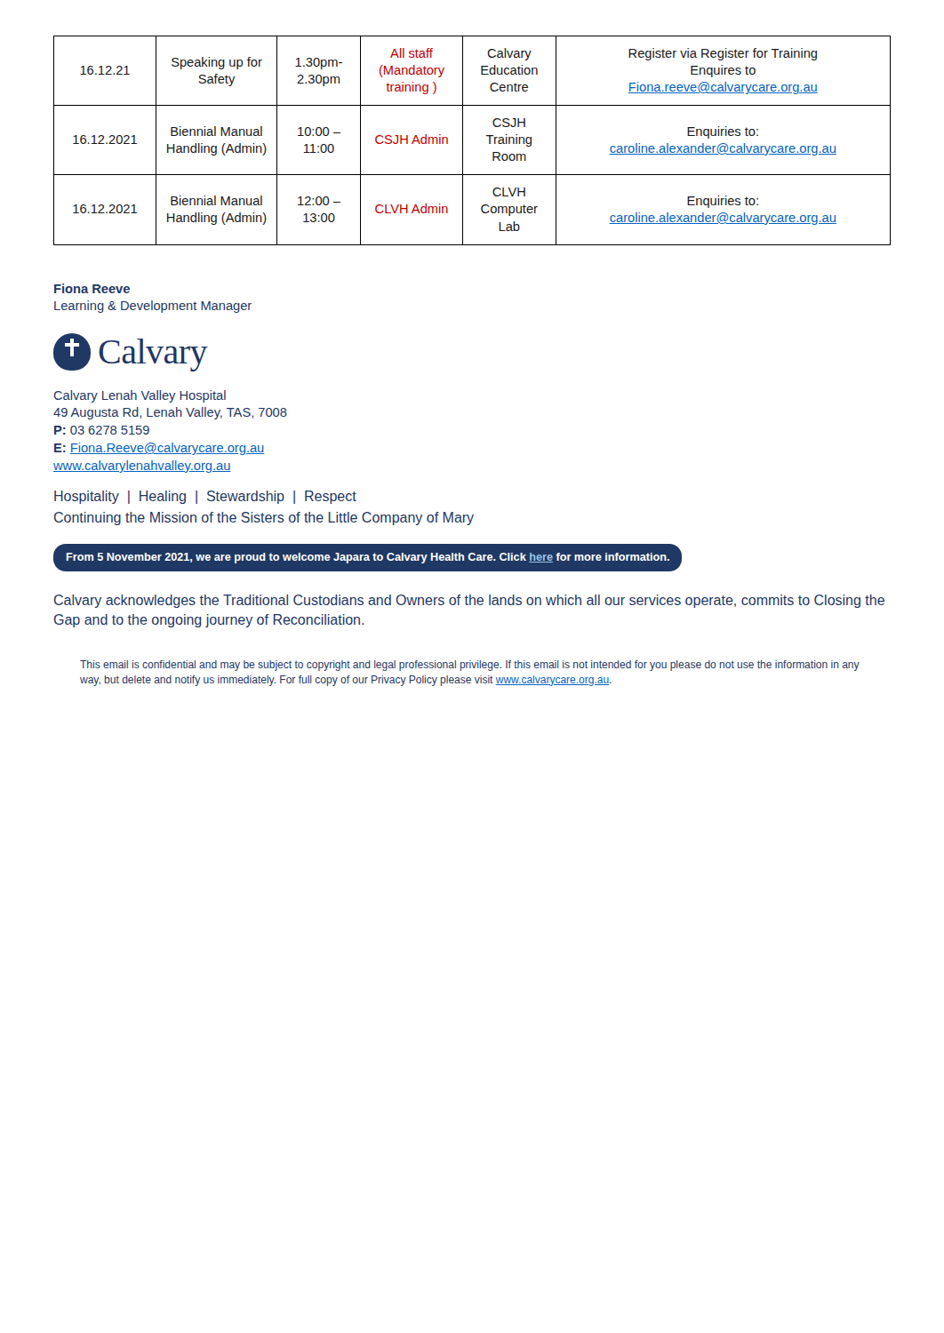| 16.12.21 | Speaking up for Safety | 1.30pm-2.30pm | All staff (Mandatory training ) | Calvary Education Centre | Register via Register for Training Enquires to Fiona.reeve@calvarycare.org.au |
| 16.12.2021 | Biennial Manual Handling (Admin) | 10:00 – 11:00 | CSJH Admin | CSJH Training Room | Enquiries to: caroline.alexander@calvarycare.org.au |
| 16.12.2021 | Biennial Manual Handling (Admin) | 12:00 – 13:00 | CLVH Admin | CLVH Computer Lab | Enquiries to: caroline.alexander@calvarycare.org.au |
Fiona Reeve
Learning & Development Manager
Calvary
Calvary Lenah Valley Hospital
49 Augusta Rd, Lenah Valley, TAS, 7008
P: 03 6278 5159
E: Fiona.Reeve@calvarycare.org.au
www.calvarylenahvalley.org.au
Hospitality | Healing | Stewardship | Respect
Continuing the Mission of the Sisters of the Little Company of Mary
From 5 November 2021, we are proud to welcome Japara to Calvary Health Care. Click here for more information.
Calvary acknowledges the Traditional Custodians and Owners of the lands on which all our services operate, commits to Closing the Gap and to the ongoing journey of Reconciliation.
This email is confidential and may be subject to copyright and legal professional privilege. If this email is not intended for you please do not use the information in any way, but delete and notify us immediately. For full copy of our Privacy Policy please visit www.calvarycare.org.au.